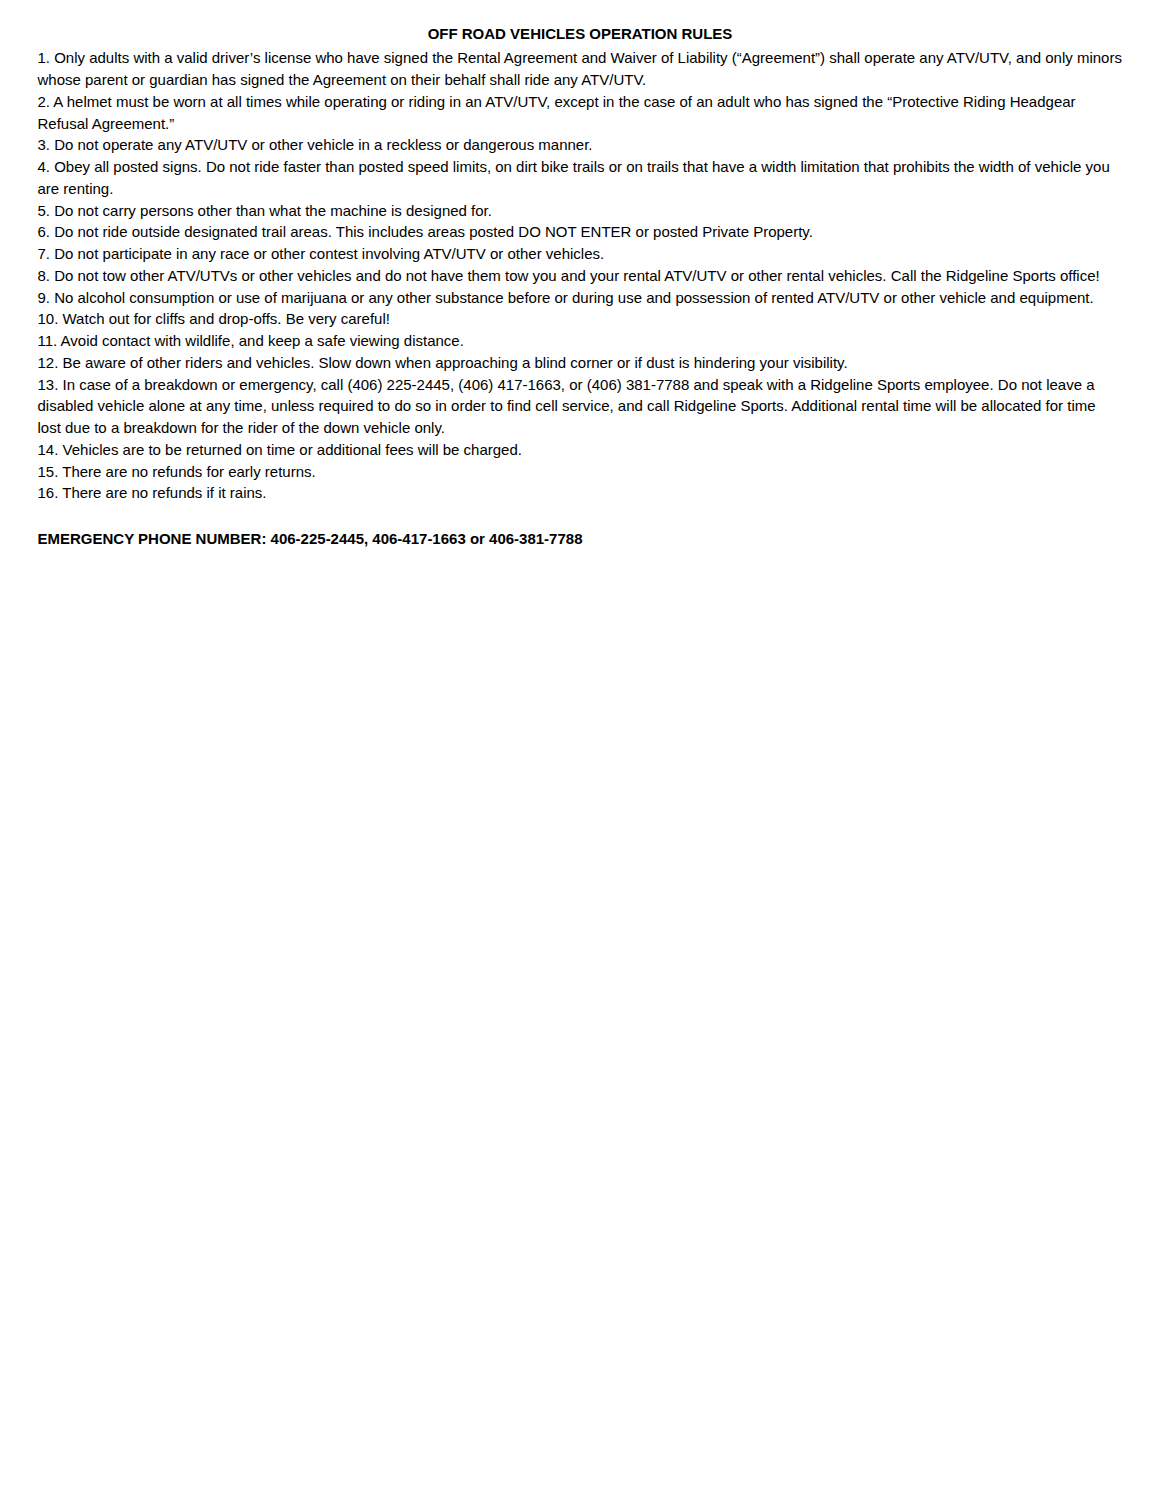OFF ROAD VEHICLES OPERATION RULES
1. Only adults with a valid driver’s license who have signed the Rental Agreement and Waiver of Liability (“Agreement”) shall operate any ATV/UTV, and only minors whose parent or guardian has signed the Agreement on their behalf shall ride any ATV/UTV.
2. A helmet must be worn at all times while operating or riding in an ATV/UTV, except in the case of an adult who has signed the “Protective Riding Headgear Refusal Agreement.”
3. Do not operate any ATV/UTV or other vehicle in a reckless or dangerous manner.
4. Obey all posted signs. Do not ride faster than posted speed limits, on dirt bike trails or on trails that have a width limitation that prohibits the width of vehicle you are renting.
5. Do not carry persons other than what the machine is designed for.
6. Do not ride outside designated trail areas. This includes areas posted DO NOT ENTER or posted Private Property.
7. Do not participate in any race or other contest involving ATV/UTV or other vehicles.
8. Do not tow other ATV/UTVs or other vehicles and do not have them tow you and your rental ATV/UTV or other rental vehicles. Call the Ridgeline Sports office!
9. No alcohol consumption or use of marijuana or any other substance before or during use and possession of rented ATV/UTV or other vehicle and equipment.
10. Watch out for cliffs and drop-offs. Be very careful!
11. Avoid contact with wildlife, and keep a safe viewing distance.
12. Be aware of other riders and vehicles. Slow down when approaching a blind corner or if dust is hindering your visibility.
13. In case of a breakdown or emergency, call (406) 225-2445, (406) 417-1663, or (406) 381-7788 and speak with a Ridgeline Sports employee. Do not leave a disabled vehicle alone at any time, unless required to do so in order to find cell service, and call Ridgeline Sports. Additional rental time will be allocated for time lost due to a breakdown for the rider of the down vehicle only.
14. Vehicles are to be returned on time or additional fees will be charged.
15. There are no refunds for early returns.
16. There are no refunds if it rains.
EMERGENCY PHONE NUMBER: 406-225-2445, 406-417-1663 or 406-381-7788